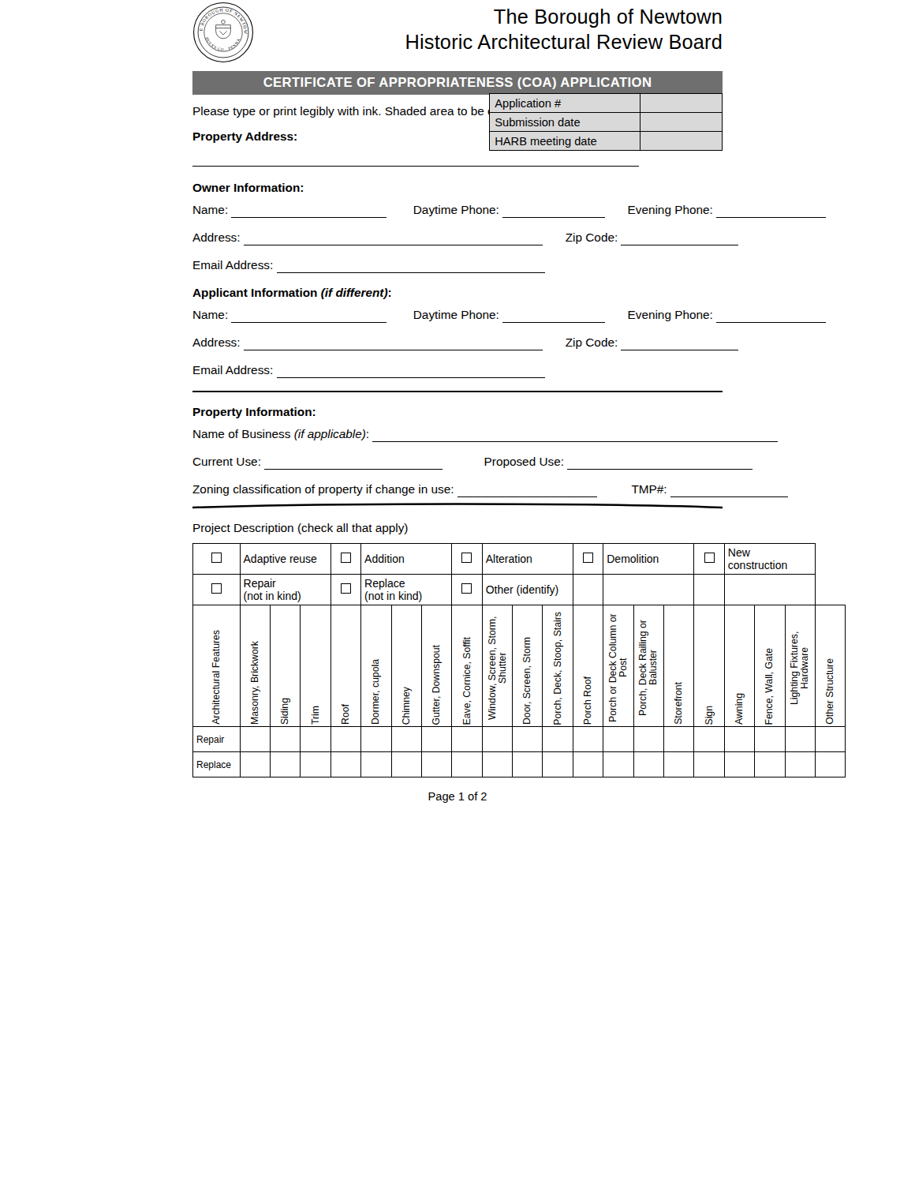THE BOROUGH OF NEWTOWN BUCKS CO., PENNA.
The Borough of Newtown
Historic Architectural Review Board
CERTIFICATE OF APPROPRIATENESS (COA) APPLICATION
Please type or print legibly with ink. Shaded area to be completed by Borough staff.
| Application # | |
| Submission date | |
| HARB meeting date | |
Property Address:
Owner Information:
Name: Daytime Phone: Evening Phone:
Address: Zip Code:
Email Address:
Applicant Information (if different):
Name: Daytime Phone: Evening Phone:
Address: Zip Code:
Email Address:
Property Information:
Name of Business (if applicable):
Current Use: Proposed Use:
Zoning classification of property if change in use: TMP#:
Project Description (check all that apply)
| | Adaptive reuse | | Addition | | Alteration | | Demolition | | New construction |
| | Repair (not in kind) | | Replace (not in kind) | | Other (identify) | | | | |
| Architectural Features | Masonry, Brickwork | Siding | Trim | Roof | Dormer, cupola | Chimney | Gutter, Downspout | Eave, Cornice, Soffit | Window, Screen, Storm, Shutter | Door, Screen, Storm | Porch, Deck, Stoop, Stairs | Porch Roof | Porch or Deck Column or Post | Porch, Deck Railing or Baluster | Storefront | Sign | Awning | Fence, Wall, Gate | Lighting Fixtures, Hardware | Other Structure |
| Repair | | | | | | | | | | | | | | | | | | | | |
| Replace | | | | | | | | | | | | | | | | | | | | |
Page 1 of 2